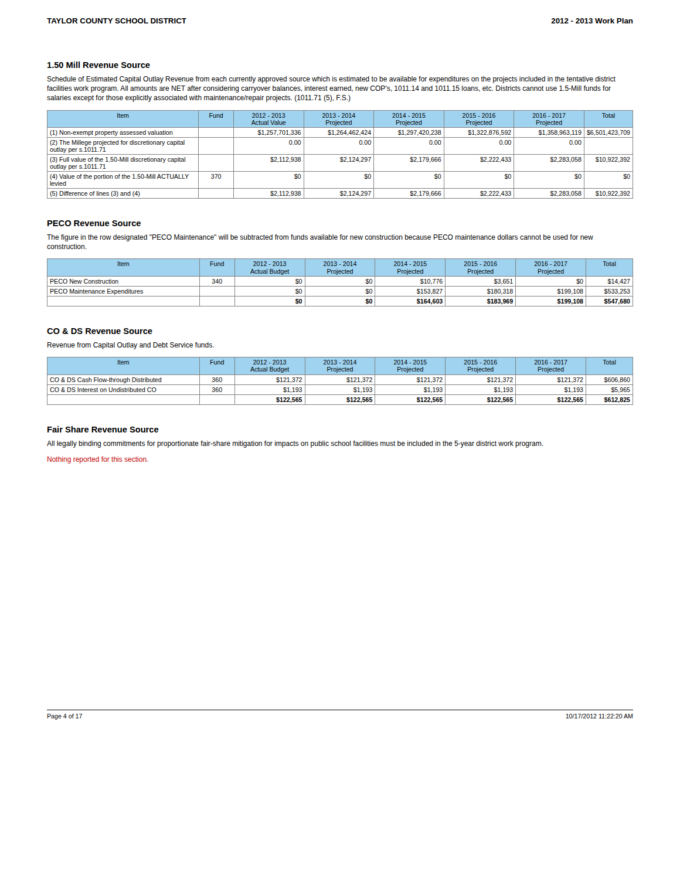TAYLOR COUNTY SCHOOL DISTRICT 2012 - 2013 Work Plan
1.50 Mill Revenue Source
Schedule of Estimated Capital Outlay Revenue from each currently approved source which is estimated to be available for expenditures on the projects included in the tentative district facilities work program. All amounts are NET after considering carryover balances, interest earned, new COP's, 1011.14 and 1011.15 loans, etc. Districts cannot use 1.5-Mill funds for salaries except for those explicitly associated with maintenance/repair projects. (1011.71 (5), F.S.)
| Item | Fund | 2012 - 2013 Actual Value | 2013 - 2014 Projected | 2014 - 2015 Projected | 2015 - 2016 Projected | 2016 - 2017 Projected | Total |
| --- | --- | --- | --- | --- | --- | --- | --- |
| (1) Non-exempt property assessed valuation | | $1,257,701,336 | $1,264,462,424 | $1,297,420,238 | $1,322,876,592 | $1,358,963,119 | $6,501,423,709 |
| (2) The Millege projected for discretionary capital outlay per s.1011.71 | | 0.00 | 0.00 | 0.00 | 0.00 | 0.00 | |
| (3) Full value of the 1.50-Mill discretionary capital outlay per s.1011.71 | | $2,112,938 | $2,124,297 | $2,179,666 | $2,222,433 | $2,283,058 | $10,922,392 |
| (4) Value of the portion of the 1.50-Mill ACTUALLY levied | 370 | $0 | $0 | $0 | $0 | $0 | $0 |
| (5) Difference of lines (3) and (4) | | $2,112,938 | $2,124,297 | $2,179,666 | $2,222,433 | $2,283,058 | $10,922,392 |
PECO Revenue Source
The figure in the row designated "PECO Maintenance" will be subtracted from funds available for new construction because PECO maintenance dollars cannot be used for new construction.
| Item | Fund | 2012 - 2013 Actual Budget | 2013 - 2014 Projected | 2014 - 2015 Projected | 2015 - 2016 Projected | 2016 - 2017 Projected | Total |
| --- | --- | --- | --- | --- | --- | --- | --- |
| PECO New Construction | 340 | $0 | $0 | $10,776 | $3,651 | $0 | $14,427 |
| PECO Maintenance Expenditures | | $0 | $0 | $153,827 | $180,318 | $199,108 | $533,253 |
| | | $0 | $0 | $164,603 | $183,969 | $199,108 | $547,680 |
CO & DS Revenue Source
Revenue from Capital Outlay and Debt Service funds.
| Item | Fund | 2012 - 2013 Actual Budget | 2013 - 2014 Projected | 2014 - 2015 Projected | 2015 - 2016 Projected | 2016 - 2017 Projected | Total |
| --- | --- | --- | --- | --- | --- | --- | --- |
| CO & DS Cash Flow-through Distributed | 360 | $121,372 | $121,372 | $121,372 | $121,372 | $121,372 | $606,860 |
| CO & DS Interest on Undistributed CO | 360 | $1,193 | $1,193 | $1,193 | $1,193 | $1,193 | $5,965 |
| | | $122,565 | $122,565 | $122,565 | $122,565 | $122,565 | $612,825 |
Fair Share Revenue Source
All legally binding commitments for proportionate fair-share mitigation for impacts on public school facilities must be included in the 5-year district work program.
Nothing reported for this section.
Page 4 of 17 10/17/2012 11:22:20 AM